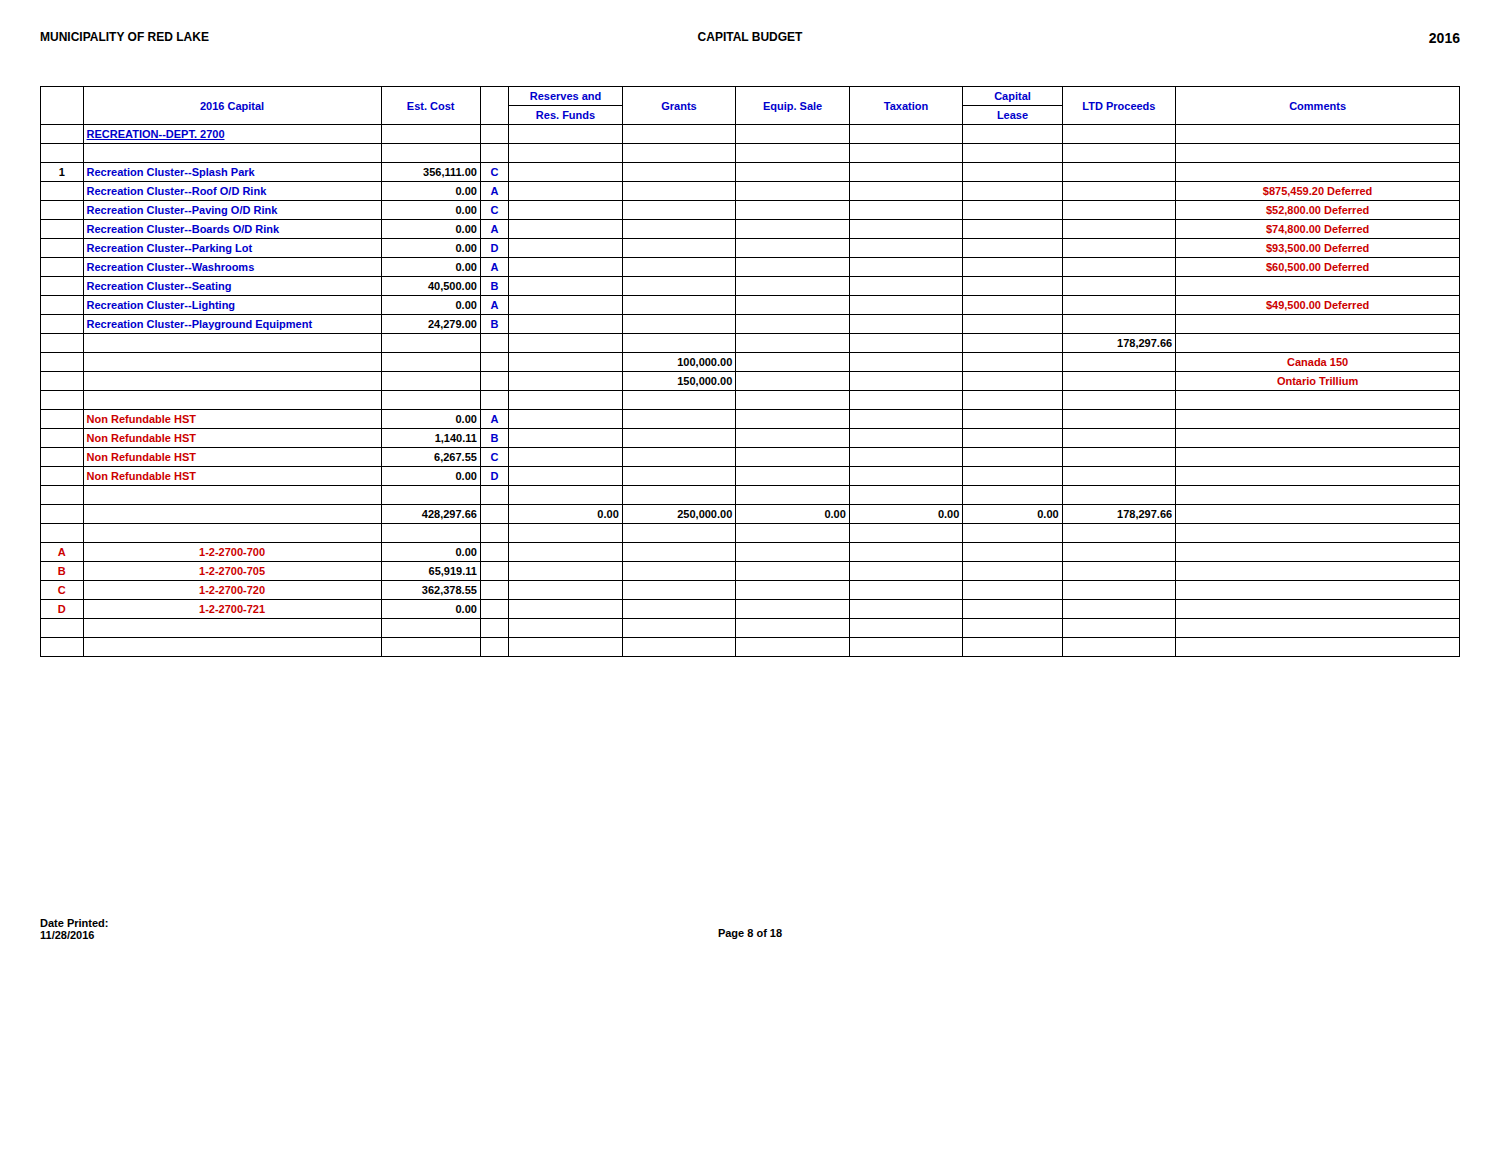MUNICIPALITY OF RED LAKE
CAPITAL BUDGET
2016
| | 2016 Capital | Est. Cost | | Reserves and | Grants | Equip. Sale | Taxation | Capital | LTD Proceeds | Comments |
| --- | --- | --- | --- | --- | --- | --- | --- | --- | --- | --- |
| Res. Funds | Lease |
| | RECREATION--DEPT. 2700 | | | | | | | | | |
| 1 | Recreation Cluster--Splash Park | 356,111.00 | C | | | | | | | |
| | Recreation Cluster--Roof O/D Rink | 0.00 | A | | | | | | | $875,459.20 Deferred |
| | Recreation Cluster--Paving O/D Rink | 0.00 | C | | | | | | | $52,800.00 Deferred |
| | Recreation Cluster--Boards O/D Rink | 0.00 | A | | | | | | | $74,800.00 Deferred |
| | Recreation Cluster--Parking Lot | 0.00 | D | | | | | | | $93,500.00 Deferred |
| | Recreation Cluster--Washrooms | 0.00 | A | | | | | | | $60,500.00 Deferred |
| | Recreation Cluster--Seating | 40,500.00 | B | | | | | | | |
| | Recreation Cluster--Lighting | 0.00 | A | | | | | | | $49,500.00 Deferred |
| | Recreation Cluster--Playground Equipment | 24,279.00 | B | | | | | | | |
| | | | | | | | | | 178,297.66 | |
| | | | | | 100,000.00 | | | | | Canada 150 |
| | | | | | 150,000.00 | | | | | Ontario Trillium |
| | Non Refundable HST | 0.00 | A | | | | | | | |
| | Non Refundable HST | 1,140.11 | B | | | | | | | |
| | Non Refundable HST | 6,267.55 | C | | | | | | | |
| | Non Refundable HST | 0.00 | D | | | | | | | |
| | | 428,297.66 | | 0.00 | 250,000.00 | 0.00 | 0.00 | 0.00 | 178,297.66 | |
| A | 1-2-2700-700 | 0.00 | | | | | | | | |
| B | 1-2-2700-705 | 65,919.11 | | | | | | | | |
| C | 1-2-2700-720 | 362,378.55 | | | | | | | | |
| D | 1-2-2700-721 | 0.00 | | | | | | | | |
Date Printed:
11/28/2016
Page 8 of 18